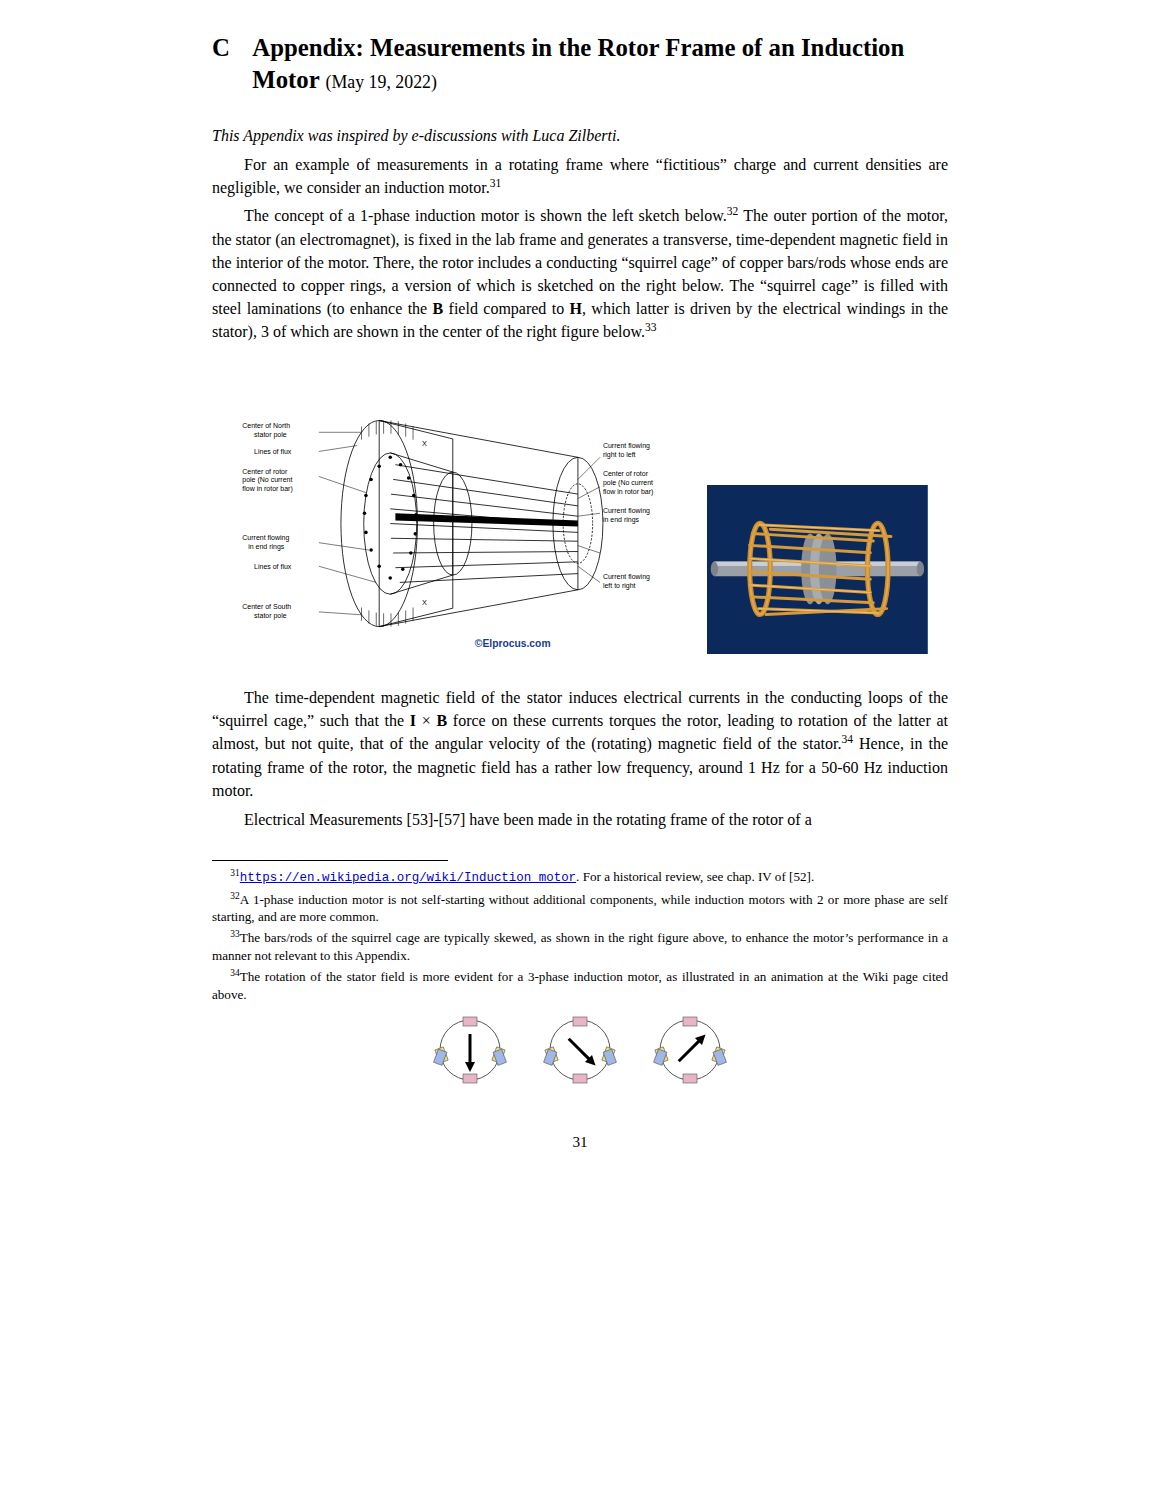C Appendix: Measurements in the Rotor Frame of an Induction Motor (May 19, 2022)
This Appendix was inspired by e-discussions with Luca Zilberti.
For an example of measurements in a rotating frame where “fictitious” charge and current densities are negligible, we consider an induction motor.31
The concept of a 1-phase induction motor is shown the left sketch below.32 The outer portion of the motor, the stator (an electromagnet), is fixed in the lab frame and generates a transverse, time-dependent magnetic field in the interior of the motor. There, the rotor includes a conducting “squirrel cage” of copper bars/rods whose ends are connected to copper rings, a version of which is sketched on the right below. The “squirrel cage” is filled with steel laminations (to enhance the B field compared to H, which latter is driven by the electrical windings in the stator), 3 of which are shown in the center of the right figure below.33
X X Center of North stator pole Lines of flux Center of rotor pole (No current flow in rotor bar) Current flowing in end rings Lines of flux Center of South stator pole Current flowing right to left Center of rotor pole (No current flow in rotor bar) Current flowing in end rings Current flowing left to right ©Elprocus.com
The time-dependent magnetic field of the stator induces electrical currents in the conducting loops of the “squirrel cage,” such that the I × B force on these currents torques the rotor, leading to rotation of the latter at almost, but not quite, that of the angular velocity of the (rotating) magnetic field of the stator.34 Hence, in the rotating frame of the rotor, the magnetic field has a rather low frequency, around 1 Hz for a 50-60 Hz induction motor.
Electrical Measurements [53]-[57] have been made in the rotating frame of the rotor of a
31https://en.wikipedia.org/wiki/Induction_motor. For a historical review, see chap. IV of [52].
32A 1-phase induction motor is not self-starting without additional components, while induction motors with 2 or more phase are self starting, and are more common.
33The bars/rods of the squirrel cage are typically skewed, as shown in the right figure above, to enhance the motor’s performance in a manner not relevant to this Appendix.
34The rotation of the stator field is more evident for a 3-phase induction motor, as illustrated in an animation at the Wiki page cited above.
31